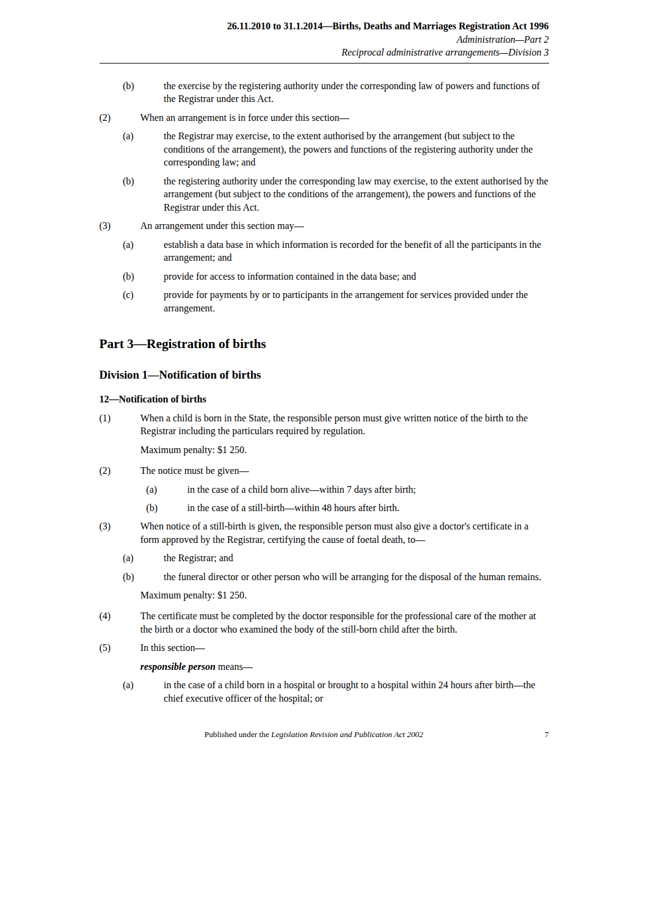26.11.2010 to 31.1.2014—Births, Deaths and Marriages Registration Act 1996
Administration—Part 2
Reciprocal administrative arrangements—Division 3
(b)
the exercise by the registering authority under the corresponding law of powers and functions of the Registrar under this Act.
(2)
When an arrangement is in force under this section—
(a)
the Registrar may exercise, to the extent authorised by the arrangement (but subject to the conditions of the arrangement), the powers and functions of the registering authority under the corresponding law; and
(b)
the registering authority under the corresponding law may exercise, to the extent authorised by the arrangement (but subject to the conditions of the arrangement), the powers and functions of the Registrar under this Act.
(3)
An arrangement under this section may—
(a)
establish a data base in which information is recorded for the benefit of all the participants in the arrangement; and
(b)
provide for access to information contained in the data base; and
(c)
provide for payments by or to participants in the arrangement for services provided under the arrangement.
Part 3—Registration of births
Division 1—Notification of births
12—Notification of births
(1)
When a child is born in the State, the responsible person must give written notice of the birth to the Registrar including the particulars required by regulation.
Maximum penalty: $1 250.
(2)
The notice must be given—
(a)
in the case of a child born alive—within 7 days after birth;
(b)
in the case of a still-birth—within 48 hours after birth.
(3)
When notice of a still-birth is given, the responsible person must also give a doctor's certificate in a form approved by the Registrar, certifying the cause of foetal death, to—
(a)
the Registrar; and
(b)
the funeral director or other person who will be arranging for the disposal of the human remains.
Maximum penalty: $1 250.
(4)
The certificate must be completed by the doctor responsible for the professional care of the mother at the birth or a doctor who examined the body of the still-born child after the birth.
(5)
In this section—
responsible person means—
(a)
in the case of a child born in a hospital or brought to a hospital within 24 hours after birth—the chief executive officer of the hospital; or
Published under the Legislation Revision and Publication Act 2002
7